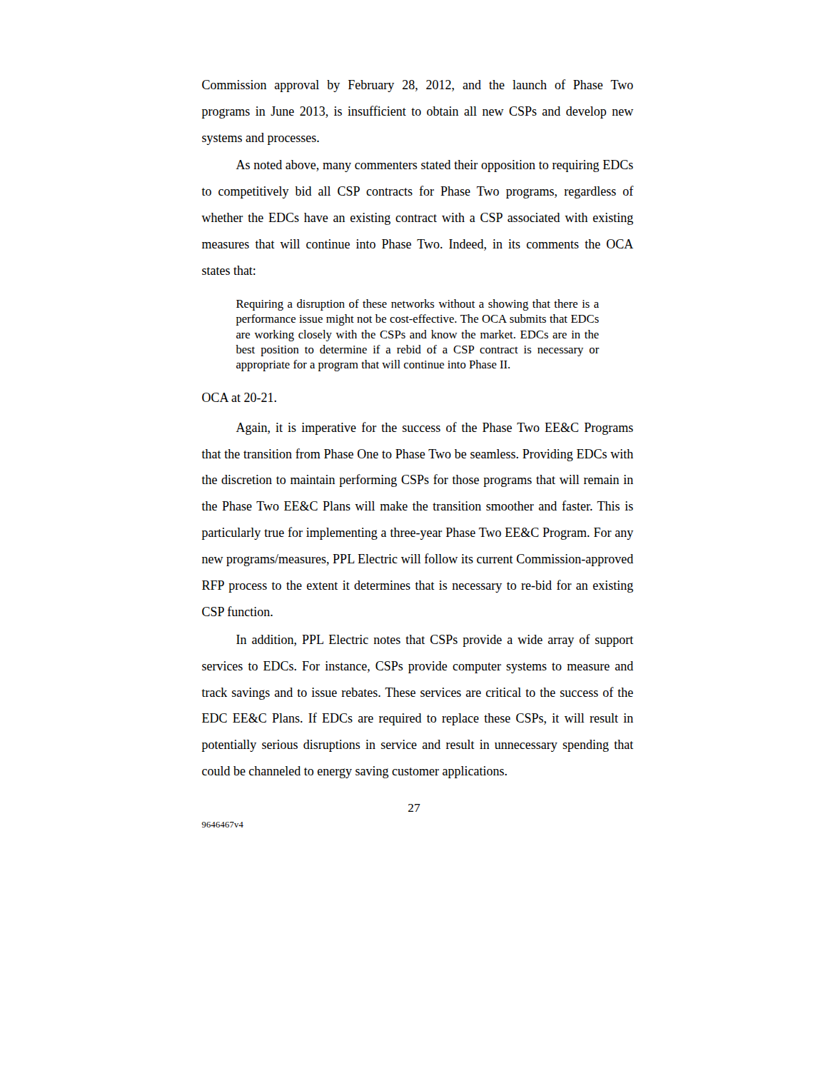Commission approval by February 28, 2012, and the launch of Phase Two programs in June 2013, is insufficient to obtain all new CSPs and develop new systems and processes.
As noted above, many commenters stated their opposition to requiring EDCs to competitively bid all CSP contracts for Phase Two programs, regardless of whether the EDCs have an existing contract with a CSP associated with existing measures that will continue into Phase Two. Indeed, in its comments the OCA states that:
Requiring a disruption of these networks without a showing that there is a performance issue might not be cost-effective. The OCA submits that EDCs are working closely with the CSPs and know the market. EDCs are in the best position to determine if a rebid of a CSP contract is necessary or appropriate for a program that will continue into Phase II.
OCA at 20-21.
Again, it is imperative for the success of the Phase Two EE&C Programs that the transition from Phase One to Phase Two be seamless. Providing EDCs with the discretion to maintain performing CSPs for those programs that will remain in the Phase Two EE&C Plans will make the transition smoother and faster. This is particularly true for implementing a three-year Phase Two EE&C Program. For any new programs/measures, PPL Electric will follow its current Commission-approved RFP process to the extent it determines that is necessary to re-bid for an existing CSP function.
In addition, PPL Electric notes that CSPs provide a wide array of support services to EDCs. For instance, CSPs provide computer systems to measure and track savings and to issue rebates. These services are critical to the success of the EDC EE&C Plans. If EDCs are required to replace these CSPs, it will result in potentially serious disruptions in service and result in unnecessary spending that could be channeled to energy saving customer applications.
27
9646467v4